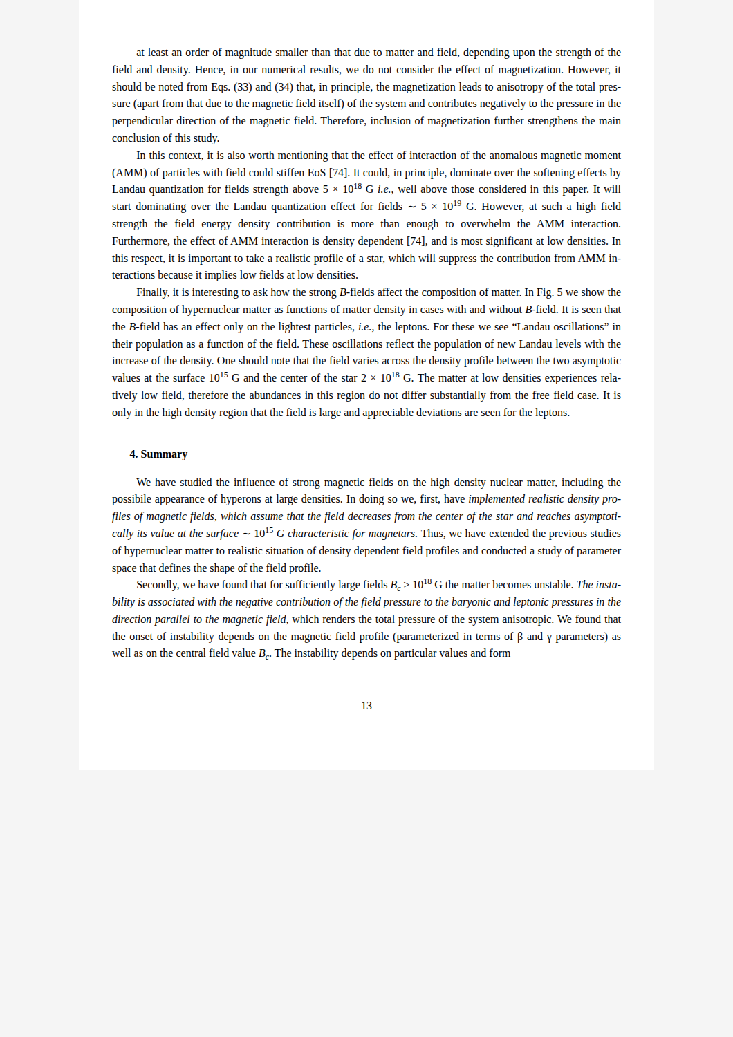at least an order of magnitude smaller than that due to matter and field, depending upon the strength of the field and density. Hence, in our numerical results, we do not consider the effect of magnetization. However, it should be noted from Eqs. (33) and (34) that, in principle, the magnetization leads to anisotropy of the total pressure (apart from that due to the magnetic field itself) of the system and contributes negatively to the pressure in the perpendicular direction of the magnetic field. Therefore, inclusion of magnetization further strengthens the main conclusion of this study.
In this context, it is also worth mentioning that the effect of interaction of the anomalous magnetic moment (AMM) of particles with field could stiffen EoS [74]. It could, in principle, dominate over the softening effects by Landau quantization for fields strength above 5 × 1018 G i.e., well above those considered in this paper. It will start dominating over the Landau quantization effect for fields ∼ 5 × 1019 G. However, at such a high field strength the field energy density contribution is more than enough to overwhelm the AMM interaction. Furthermore, the effect of AMM interaction is density dependent [74], and is most significant at low densities. In this respect, it is important to take a realistic profile of a star, which will suppress the contribution from AMM interactions because it implies low fields at low densities.
Finally, it is interesting to ask how the strong B-fields affect the composition of matter. In Fig. 5 we show the composition of hypernuclear matter as functions of matter density in cases with and without B-field. It is seen that the B-field has an effect only on the lightest particles, i.e., the leptons. For these we see “Landau oscillations” in their population as a function of the field. These oscillations reflect the population of new Landau levels with the increase of the density. One should note that the field varies across the density profile between the two asymptotic values at the surface 1015 G and the center of the star 2 × 1018 G. The matter at low densities experiences relatively low field, therefore the abundances in this region do not differ substantially from the free field case. It is only in the high density region that the field is large and appreciable deviations are seen for the leptons.
4. Summary
We have studied the influence of strong magnetic fields on the high density nuclear matter, including the possibile appearance of hyperons at large densities. In doing so we, first, have implemented realistic density profiles of magnetic fields, which assume that the field decreases from the center of the star and reaches asymptotically its value at the surface ∼ 1015 G characteristic for magnetars. Thus, we have extended the previous studies of hypernuclear matter to realistic situation of density dependent field profiles and conducted a study of parameter space that defines the shape of the field profile.
Secondly, we have found that for sufficiently large fields Bc ≥ 1018 G the matter becomes unstable. The instability is associated with the negative contribution of the field pressure to the baryonic and leptonic pressures in the direction parallel to the magnetic field, which renders the total pressure of the system anisotropic. We found that the onset of instability depends on the magnetic field profile (parameterized in terms of β and γ parameters) as well as on the central field value Bc. The instability depends on particular values and form
13